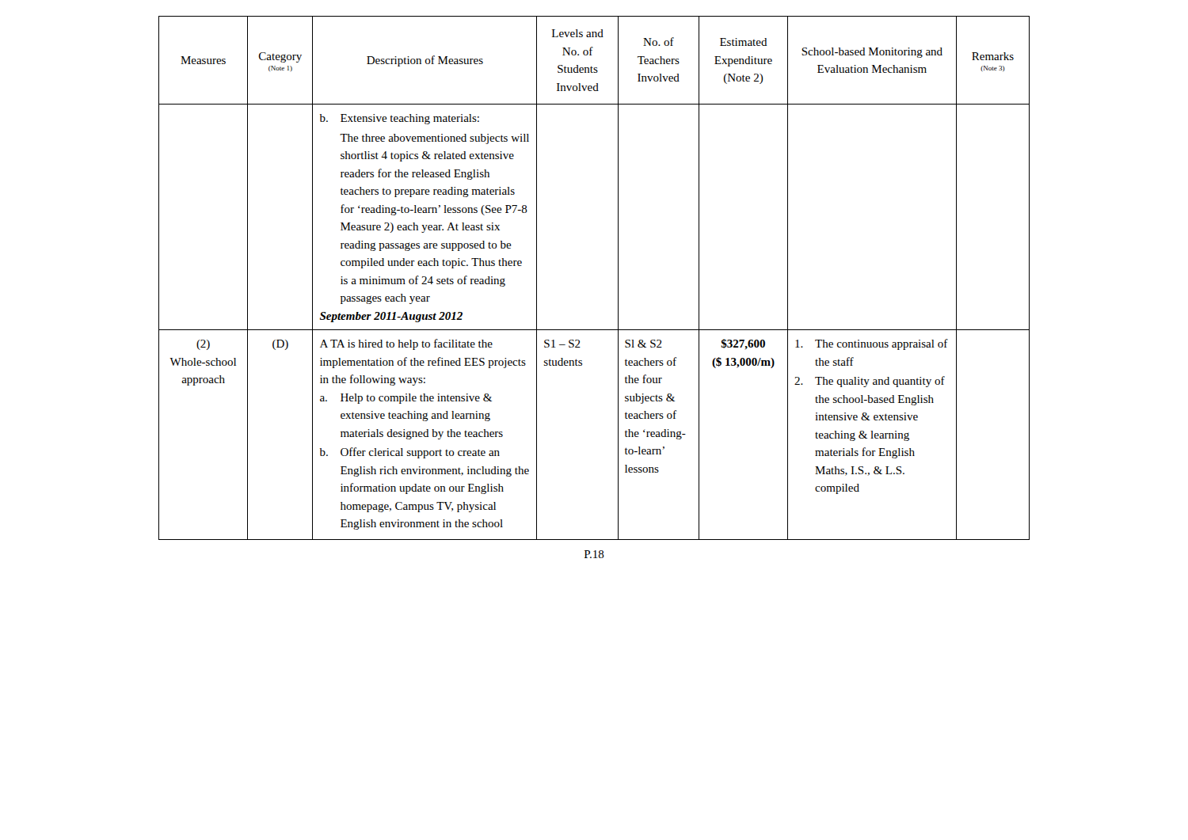| Measures | Category (Note 1) | Description of Measures | Levels and No. of Students Involved | No. of Teachers Involved | Estimated Expenditure (Note 2) | School-based Monitoring and Evaluation Mechanism | Remarks (Note 3) |
| --- | --- | --- | --- | --- | --- | --- | --- |
| | | Extensive teaching materials: The three abovementioned subjects will shortlist 4 topics & related extensive readers for the released English teachers to prepare reading materials for ‘reading-to-learn’ lessons (See P7-8 Measure 2) each year. At least six reading passages are supposed to be compiled under each topic. Thus there is a minimum of 24 sets of reading passages each year September 2011-August 2012 | | | | | |
| (2) Whole-school approach | (D) | A TA is hired to help to facilitate the implementation of the refined EES projects in the following ways: Help to compile the intensive & extensive teaching and learning materials designed by the teachers Offer clerical support to create an English rich environment, including the information update on our English homepage, Campus TV, physical English environment in the school | S1 – S2 students | Sl & S2 teachers of the four subjects & teachers of the ‘reading-to-learn’ lessons | $327,600 ($ 13,000/m) | The continuous appraisal of the staff The quality and quantity of the school-based English intensive & extensive teaching & learning materials for English Maths, I.S., & L.S. compiled | |
P.18